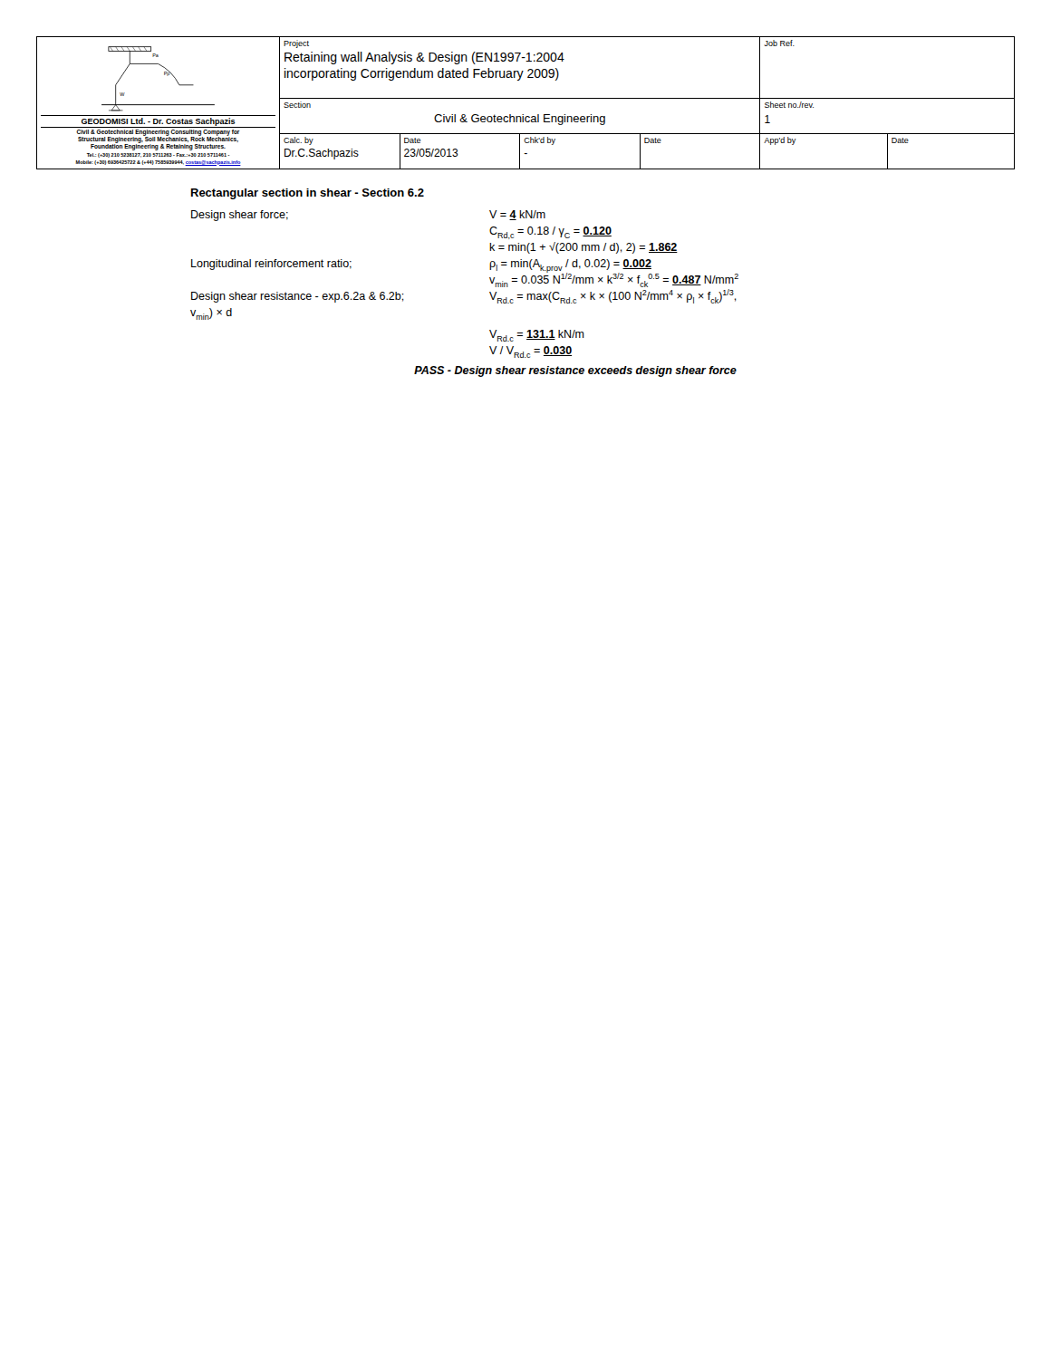| Pa Pp W GEODOMISI Ltd. - Dr. Costas Sachpazis Civil & Geotechnical Engineering Consulting Company for Structural Engineering, Soil Mechanics, Rock Mechanics, Foundation Engineering & Retaining Structures. Tel.: (+30) 210 5238127, 210 5711263 - Fax.:+30 210 5711461 - Mobile: (+30) 6936425722 & (+44) 7585939944, costas@sachpazis.info | Project Retaining wall Analysis & Design (EN1997-1:2004 incorporating Corrigendum dated February 2009) | Job Ref. |
| Section Civil & Geotechnical Engineering | Sheet no./rev. 1 |
| Calc. by Dr.C.Sachpazis | Date 23/05/2013 | Chk'd by - | Date | App'd by | Date |
Rectangular section in shear - Section 6.2
Design shear force;
V = 4 kN/m
CRd,c = 0.18 / γC = 0.120
k = min(1 + √(200 mm / d), 2) = 1.862
Longitudinal reinforcement ratio;
ρl = min(Ak.prov / d, 0.02) = 0.002
vmin = 0.035 N1/2/mm × k3/2 × fck0.5 = 0.487 N/mm2
Design shear resistance - exp.6.2a & 6.2b;
VRd.c = max(CRd.c × k × (100 N2/mm4 × ρl × fck)1/3,
vmin) × d
VRd.c = 131.1 kN/m
V / VRd.c = 0.030
PASS - Design shear resistance exceeds design shear force